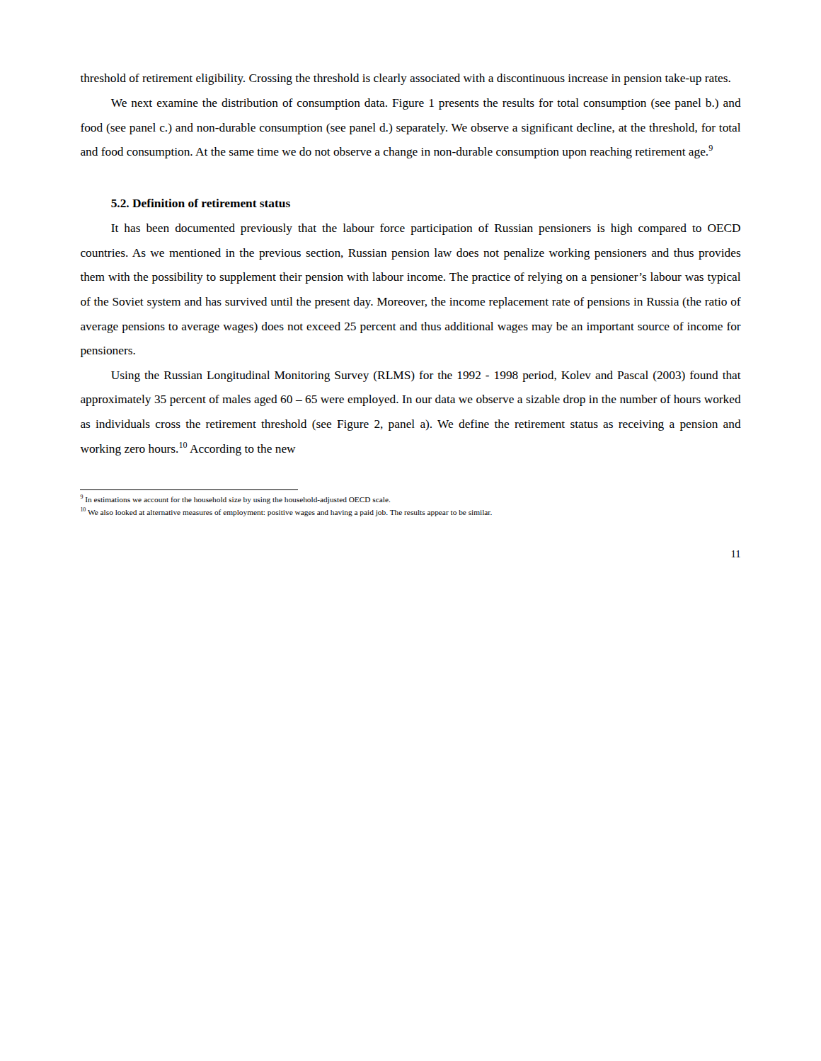threshold of retirement eligibility. Crossing the threshold is clearly associated with a discontinuous increase in pension take-up rates.
We next examine the distribution of consumption data. Figure 1 presents the results for total consumption (see panel b.) and food (see panel c.) and non-durable consumption (see panel d.) separately. We observe a significant decline, at the threshold, for total and food consumption. At the same time we do not observe a change in non-durable consumption upon reaching retirement age.9
5.2. Definition of retirement status
It has been documented previously that the labour force participation of Russian pensioners is high compared to OECD countries. As we mentioned in the previous section, Russian pension law does not penalize working pensioners and thus provides them with the possibility to supplement their pension with labour income. The practice of relying on a pensioner’s labour was typical of the Soviet system and has survived until the present day. Moreover, the income replacement rate of pensions in Russia (the ratio of average pensions to average wages) does not exceed 25 percent and thus additional wages may be an important source of income for pensioners.
Using the Russian Longitudinal Monitoring Survey (RLMS) for the 1992 - 1998 period, Kolev and Pascal (2003) found that approximately 35 percent of males aged 60 – 65 were employed. In our data we observe a sizable drop in the number of hours worked as individuals cross the retirement threshold (see Figure 2, panel a). We define the retirement status as receiving a pension and working zero hours.10 According to the new
9 In estimations we account for the household size by using the household-adjusted OECD scale.
10 We also looked at alternative measures of employment: positive wages and having a paid job. The results appear to be similar.
11